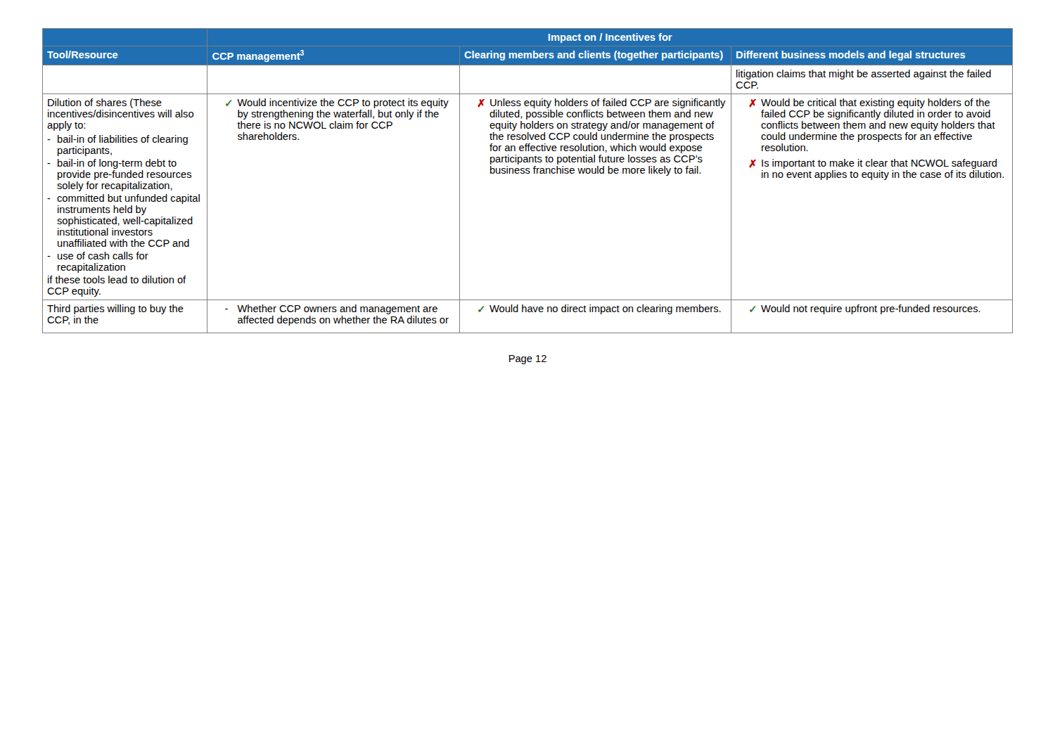| | Impact on / Incentives for |
| --- | --- |
| Tool/Resource | CCP management 3 | Clearing members and clients (together participants) | Different business models and legal structures |
| | | | litigation claims that might be asserted against the failed CCP. |
| Dilution of shares (These incentives/disincentives will also apply to: bail-in of liabilities of clearing participants, bail-in of long-term debt to provide pre-funded resources solely for recapitalization, committed but unfunded capital instruments held by sophisticated, well-capitalized institutional investors unaffiliated with the CCP and use of cash calls for recapitalization if these tools lead to dilution of CCP equity. | ✓ Would incentivize the CCP to protect its equity by strengthening the waterfall, but only if the there is no NCWOL claim for CCP shareholders. | ✗ Unless equity holders of failed CCP are significantly diluted, possible conflicts between them and new equity holders on strategy and/or management of the resolved CCP could undermine the prospects for an effective resolution, which would expose participants to potential future losses as CCP’s business franchise would be more likely to fail. | ✗ Would be critical that existing equity holders of the failed CCP be significantly diluted in order to avoid conflicts between them and new equity holders that could undermine the prospects for an effective resolution. ✗ Is important to make it clear that NCWOL safeguard in no event applies to equity in the case of its dilution. |
| Third parties willing to buy the CCP, in the | - Whether CCP owners and management are affected depends on whether the RA dilutes or | ✓ Would have no direct impact on clearing members. | ✓ Would not require upfront pre-funded resources. |
Page 12